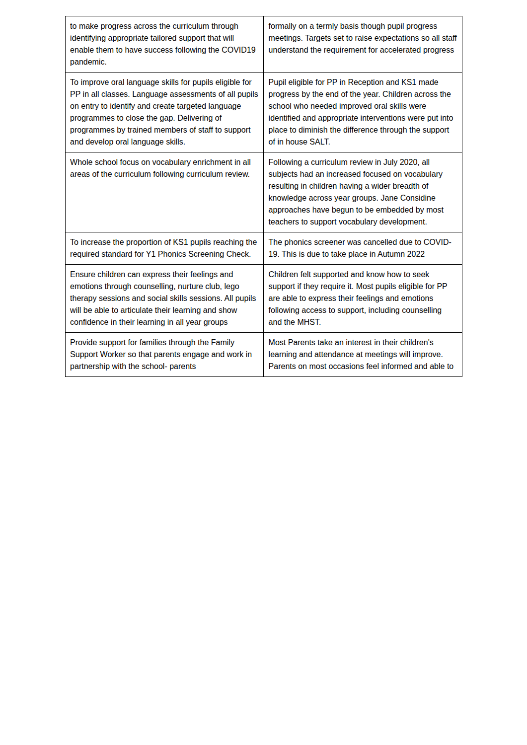| to make progress across the curriculum through identifying appropriate tailored support that will enable them to have success following the COVID19 pandemic. | formally on a termly basis though pupil progress meetings. Targets set to raise expectations so all staff understand the requirement for accelerated progress |
| To improve oral language skills for pupils eligible for PP in all classes. Language assessments of all pupils on entry to identify and create targeted language programmes to close the gap. Delivering of programmes by trained members of staff to support and develop oral language skills. | Pupil eligible for PP in Reception and KS1 made progress by the end of the year. Children across the school who needed improved oral skills were identified and appropriate interventions were put into place to diminish the difference through the support of in house SALT. |
| Whole school focus on vocabulary enrichment in all areas of the curriculum following curriculum review. | Following a curriculum review in July 2020, all subjects had an increased focused on vocabulary resulting in children having a wider breadth of knowledge across year groups. Jane Considine approaches have begun to be embedded by most teachers to support vocabulary development. |
| To increase the proportion of KS1 pupils reaching the required standard for Y1 Phonics Screening Check. | The phonics screener was cancelled due to COVID-19. This is due to take place in Autumn 2022 |
| Ensure children can express their feelings and emotions through counselling, nurture club, lego therapy sessions and social skills sessions. All pupils will be able to articulate their learning and show confidence in their learning in all year groups | Children felt supported and know how to seek support if they require it. Most pupils eligible for PP are able to express their feelings and emotions following access to support, including counselling and the MHST. |
| Provide support for families through the Family Support Worker so that parents engage and work in partnership with the school- parents | Most Parents take an interest in their children's learning and attendance at meetings will improve. Parents on most occasions feel informed and able to |